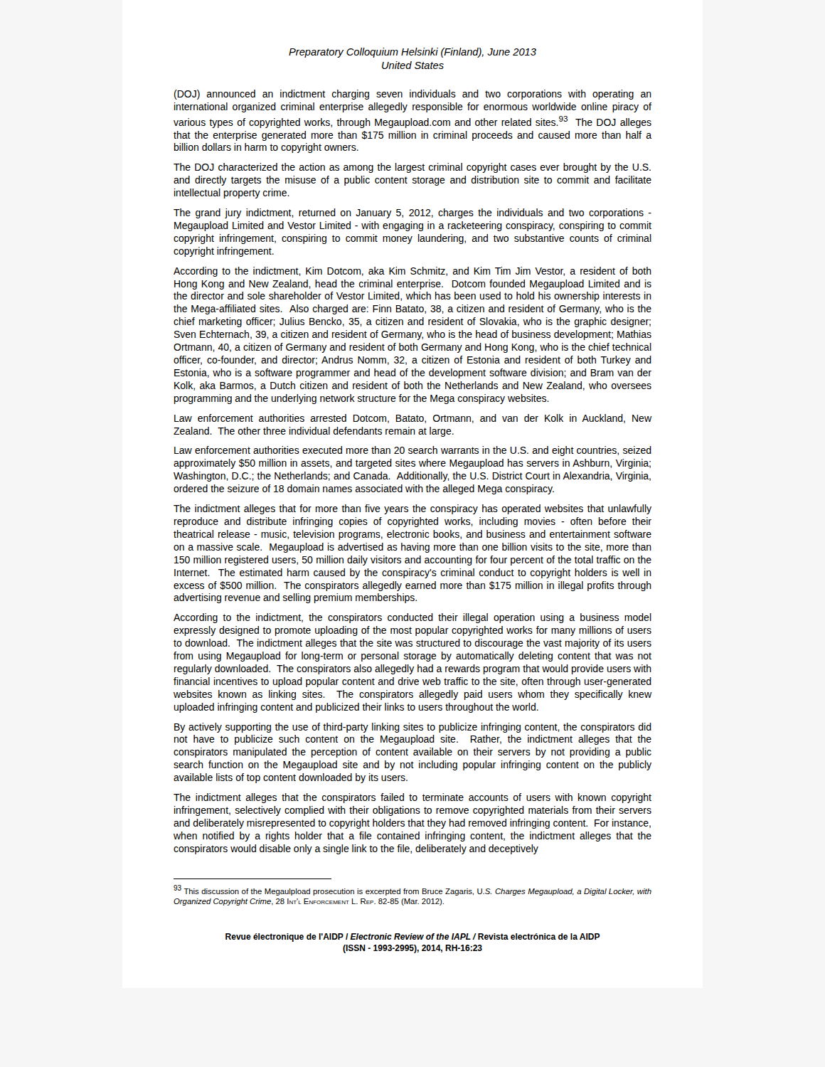Preparatory Colloquium Helsinki (Finland), June 2013 United States
(DOJ) announced an indictment charging seven individuals and two corporations with operating an international organized criminal enterprise allegedly responsible for enormous worldwide online piracy of various types of copyrighted works, through Megaupload.com and other related sites.93 The DOJ alleges that the enterprise generated more than $175 million in criminal proceeds and caused more than half a billion dollars in harm to copyright owners.
The DOJ characterized the action as among the largest criminal copyright cases ever brought by the U.S. and directly targets the misuse of a public content storage and distribution site to commit and facilitate intellectual property crime.
The grand jury indictment, returned on January 5, 2012, charges the individuals and two corporations - Megaupload Limited and Vestor Limited - with engaging in a racketeering conspiracy, conspiring to commit copyright infringement, conspiring to commit money laundering, and two substantive counts of criminal copyright infringement.
According to the indictment, Kim Dotcom, aka Kim Schmitz, and Kim Tim Jim Vestor, a resident of both Hong Kong and New Zealand, head the criminal enterprise. Dotcom founded Megaupload Limited and is the director and sole shareholder of Vestor Limited, which has been used to hold his ownership interests in the Mega-affiliated sites. Also charged are: Finn Batato, 38, a citizen and resident of Germany, who is the chief marketing officer; Julius Bencko, 35, a citizen and resident of Slovakia, who is the graphic designer; Sven Echternach, 39, a citizen and resident of Germany, who is the head of business development; Mathias Ortmann, 40, a citizen of Germany and resident of both Germany and Hong Kong, who is the chief technical officer, co-founder, and director; Andrus Nomm, 32, a citizen of Estonia and resident of both Turkey and Estonia, who is a software programmer and head of the development software division; and Bram van der Kolk, aka Barmos, a Dutch citizen and resident of both the Netherlands and New Zealand, who oversees programming and the underlying network structure for the Mega conspiracy websites.
Law enforcement authorities arrested Dotcom, Batato, Ortmann, and van der Kolk in Auckland, New Zealand. The other three individual defendants remain at large.
Law enforcement authorities executed more than 20 search warrants in the U.S. and eight countries, seized approximately $50 million in assets, and targeted sites where Megaupload has servers in Ashburn, Virginia; Washington, D.C.; the Netherlands; and Canada. Additionally, the U.S. District Court in Alexandria, Virginia, ordered the seizure of 18 domain names associated with the alleged Mega conspiracy.
The indictment alleges that for more than five years the conspiracy has operated websites that unlawfully reproduce and distribute infringing copies of copyrighted works, including movies - often before their theatrical release - music, television programs, electronic books, and business and entertainment software on a massive scale. Megaupload is advertised as having more than one billion visits to the site, more than 150 million registered users, 50 million daily visitors and accounting for four percent of the total traffic on the Internet. The estimated harm caused by the conspiracy's criminal conduct to copyright holders is well in excess of $500 million. The conspirators allegedly earned more than $175 million in illegal profits through advertising revenue and selling premium memberships.
According to the indictment, the conspirators conducted their illegal operation using a business model expressly designed to promote uploading of the most popular copyrighted works for many millions of users to download. The indictment alleges that the site was structured to discourage the vast majority of its users from using Megaupload for long-term or personal storage by automatically deleting content that was not regularly downloaded. The conspirators also allegedly had a rewards program that would provide users with financial incentives to upload popular content and drive web traffic to the site, often through user-generated websites known as linking sites. The conspirators allegedly paid users whom they specifically knew uploaded infringing content and publicized their links to users throughout the world.
By actively supporting the use of third-party linking sites to publicize infringing content, the conspirators did not have to publicize such content on the Megaupload site. Rather, the indictment alleges that the conspirators manipulated the perception of content available on their servers by not providing a public search function on the Megaupload site and by not including popular infringing content on the publicly available lists of top content downloaded by its users.
The indictment alleges that the conspirators failed to terminate accounts of users with known copyright infringement, selectively complied with their obligations to remove copyrighted materials from their servers and deliberately misrepresented to copyright holders that they had removed infringing content. For instance, when notified by a rights holder that a file contained infringing content, the indictment alleges that the conspirators would disable only a single link to the file, deliberately and deceptively
93 This discussion of the Megaulpload prosecution is excerpted from Bruce Zagaris, U.S. Charges Megaupload, a Digital Locker, with Organized Copyright Crime, 28 Int'l Enforcement L. Rep. 82-85 (Mar. 2012).
Revue électronique de l'AIDP / Electronic Review of the IAPL / Revista electrónica de la AIDP
(ISSN - 1993-2995), 2014, RH-16:23